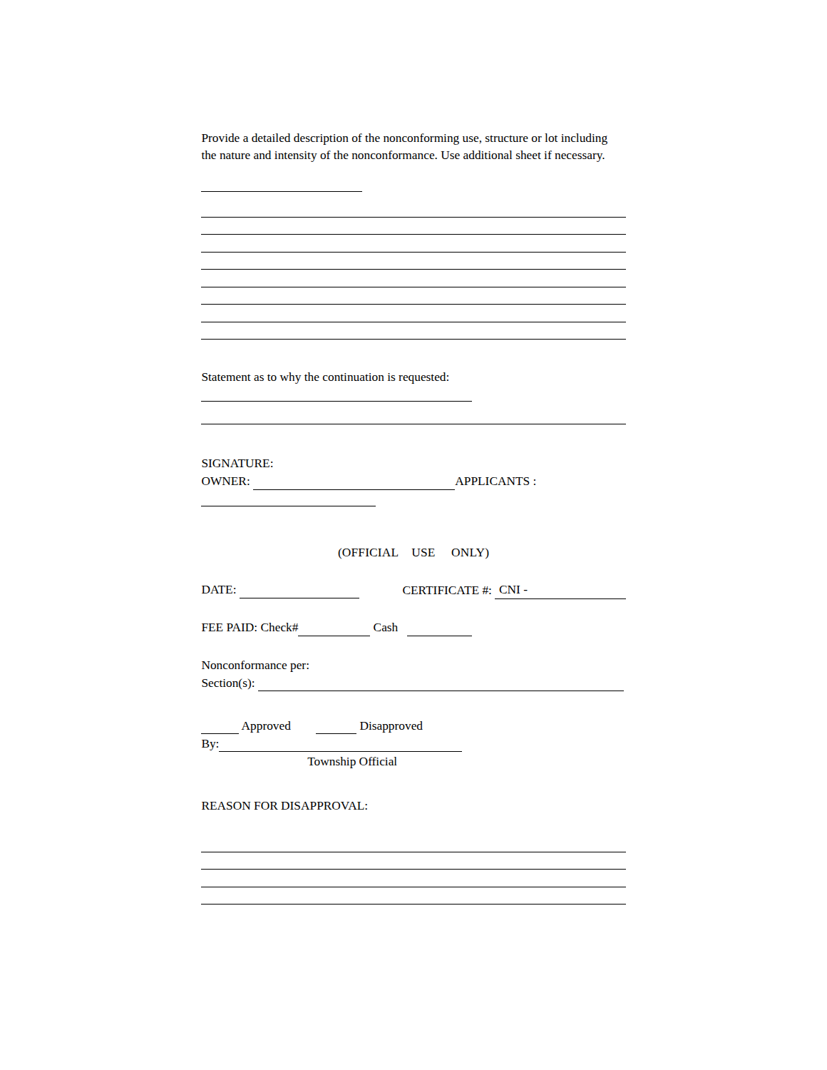Provide a detailed description of the nonconforming use, structure or lot including the nature and intensity of the nonconformance. Use additional sheet if necessary.
Statement as to why the continuation is requested:
SIGNATURE:
OWNER: APPLICANTS :
(OFFICIAL USE ONLY)
DATE:
CERTIFICATE #: CNI -
FEE PAID: Check# Cash
Nonconformance per:
Section(s):
Approved Disapproved
By:
Township Official
REASON FOR DISAPPROVAL: